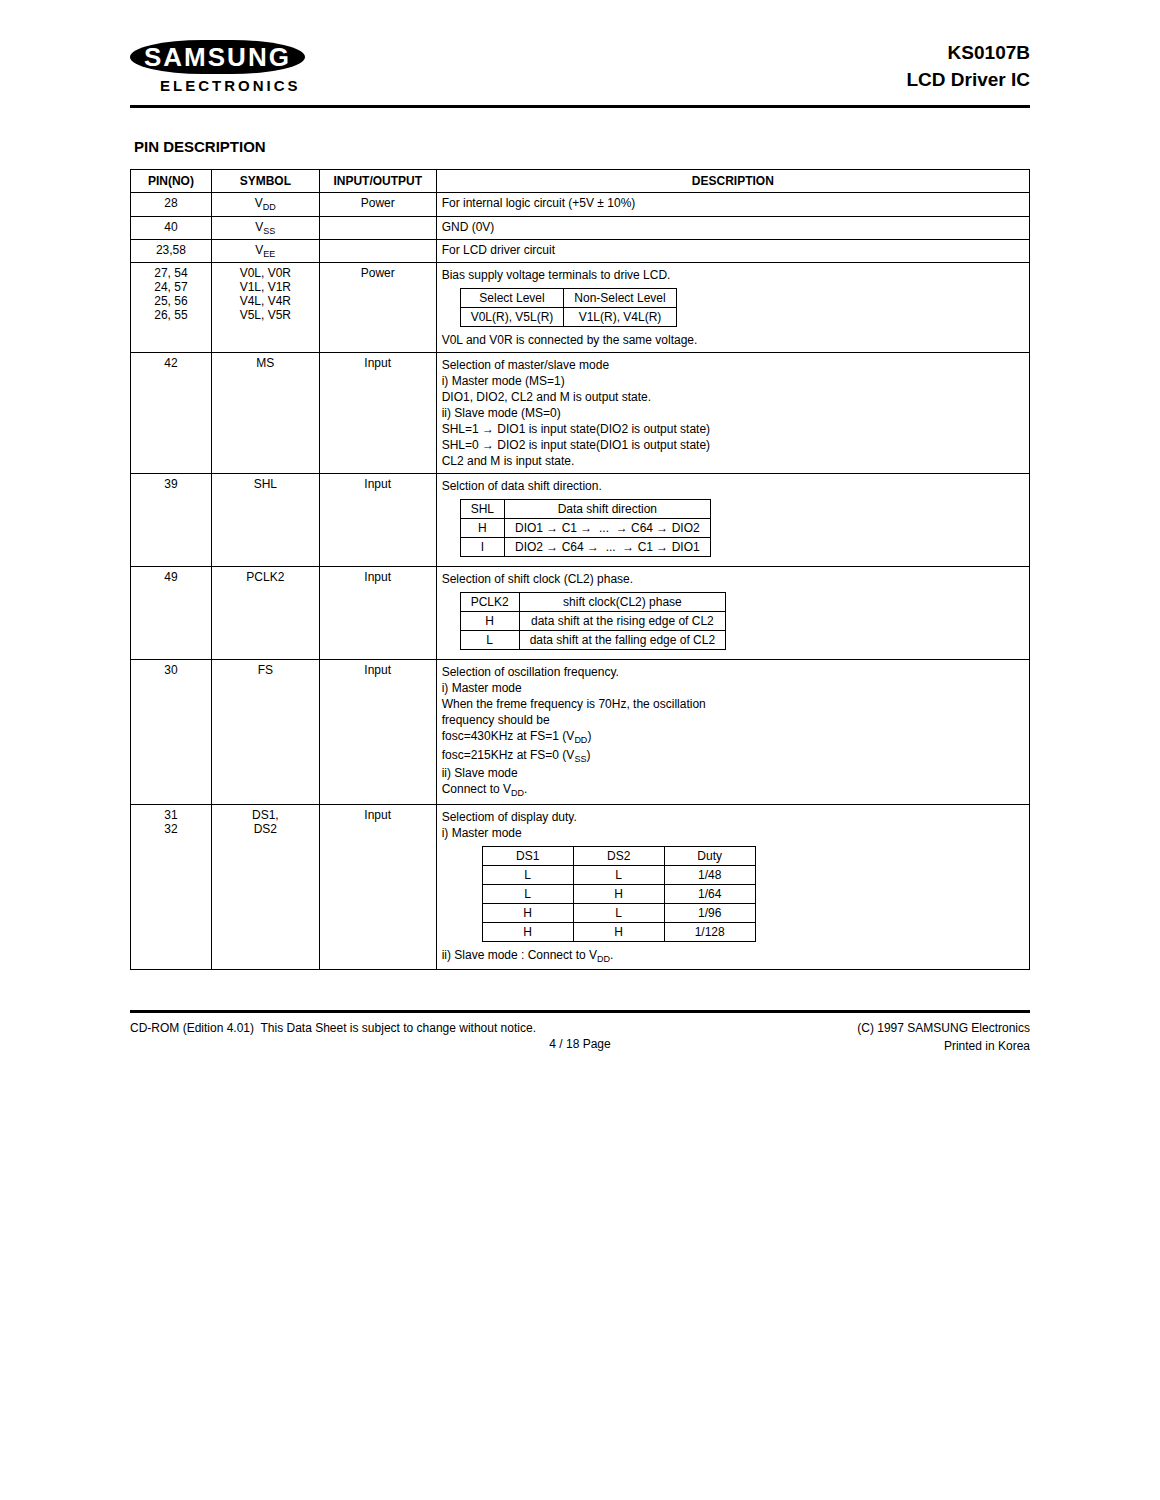SAMSUNG
ELECTRONICS
KS0107B
LCD Driver IC
PIN DESCRIPTION
| PIN(NO) | SYMBOL | INPUT/OUTPUT | DESCRIPTION |
| --- | --- | --- | --- |
| 28 | V DD | Power | For internal logic circuit (+5V ± 10%) |
| 40 | V SS | | GND (0V) |
| 23,58 | V EE | | For LCD driver circuit |
| 27, 54 24, 57 25, 56 26, 55 | V0L, V0R V1L, V1R V4L, V4R V5L, V5R | Power | Bias supply voltage terminals to drive LCD. / Select Level / Non-Select Level / / --- / --- / / V0L(R), V5L(R) / V1L(R), V4L(R) / V0L and V0R is connected by the same voltage. |
| 42 | MS | Input | Selection of master/slave mode i) Master mode (MS=1) DIO1, DIO2, CL2 and M is output state. ii) Slave mode (MS=0) SHL=1 → DIO1 is input state(DIO2 is output state) SHL=0 → DIO2 is input state(DIO1 is output state) CL2 and M is input state. |
| 39 | SHL | Input | Selction of data shift direction. / SHL / Data shift direction / / --- / --- / / H / DIO1 → C1 → ... → C64 → DIO2 / / I / DIO2 → C64 → ... → C1 → DIO1 / |
| 49 | PCLK2 | Input | Selection of shift clock (CL2) phase. / PCLK2 / shift clock(CL2) phase / / --- / --- / / H / data shift at the rising edge of CL2 / / L / data shift at the falling edge of CL2 / |
| 30 | FS | Input | Selection of oscillation frequency. i) Master mode When the freme frequency is 70Hz, the oscillation frequency should be fosc=430KHz at FS=1 (V DD ) fosc=215KHz at FS=0 (V SS ) ii) Slave mode Connect to V DD . |
| 31 32 | DS1, DS2 | Input | Selectiom of display duty. i) Master mode / DS1 / DS2 / Duty / / --- / --- / --- / / L / L / 1/48 / / L / H / 1/64 / / H / L / 1/96 / / H / H / 1/128 / ii) Slave mode : Connect to V DD . |
CD-ROM (Edition 4.01) This Data Sheet is subject to change without notice.
(C) 1997 SAMSUNG Electronics
Printed in Korea
4 / 18 Page